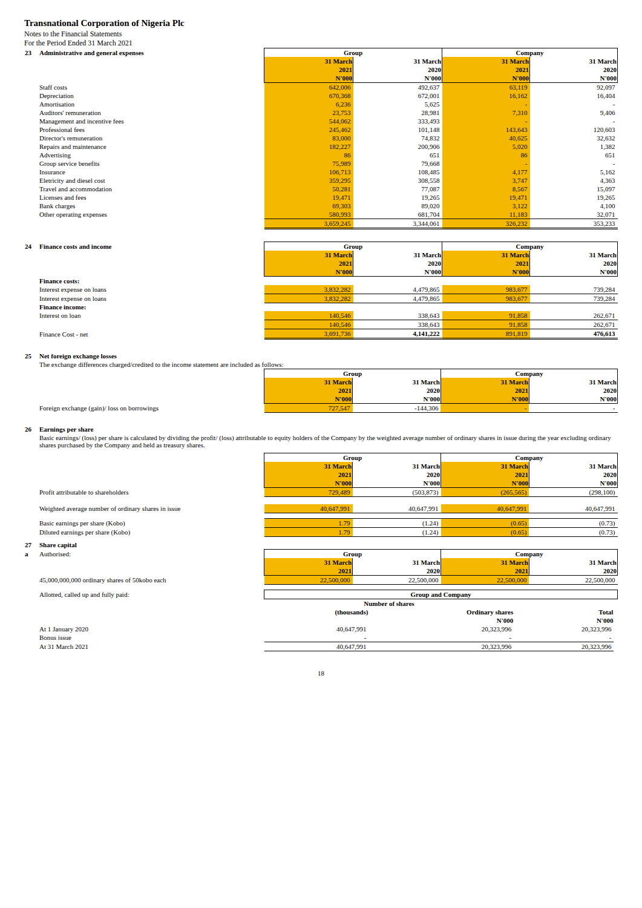Transnational Corporation of Nigeria Plc
Notes to the Financial Statements
For the Period Ended 31 March 2021
| 23 | Administrative and general expenses | Group | Company |
| | | 31 March | 31 March | 31 March | 31 March |
| | | 2021 | 2020 | 2021 | 2020 |
| | | N'000 | N'000 | N'000 | N'000 |
| | Staff costs | 642,006 | 492,637 | 63,119 | 92,097 |
| | Depreciation | 670,368 | 672,001 | 16,162 | 16,404 |
| | Amortisation | 6,236 | 5,625 | - | - |
| | Auditors' remuneration | 23,753 | 28,981 | 7,310 | 9,406 |
| | Management and incentive fees | 544,062 | 333,493 | - | - |
| | Professional fees | 245,462 | 101,148 | 143,643 | 120,603 |
| | Director's remuneration | 83,000 | 74,832 | 40,625 | 32,632 |
| | Repairs and maintenance | 182,227 | 200,906 | 5,020 | 1,382 |
| | Advertising | 86 | 651 | 86 | 651 |
| | Group service benefits | 75,989 | 79,668 | - | - |
| | Insurance | 106,713 | 108,485 | 4,177 | 5,162 |
| | Eletricity and diesel cost | 359,295 | 308,558 | 3,747 | 4,363 |
| | Travel and accommodation | 50,281 | 77,087 | 8,567 | 15,097 |
| | Licenses and fees | 19,471 | 19,265 | 19,471 | 19,265 |
| | Bank charges | 69,303 | 89,020 | 3,122 | 4,100 |
| | Other operating expenses | 580,993 | 681,704 | 11,183 | 32,071 |
| | | 3,659,245 | 3,344,061 | 326,232 | 353,233 |
| 24 | Finance costs and income | Group | Company |
| | | 31 March | 31 March | 31 March | 31 March |
| | | 2021 | 2020 | 2021 | 2020 |
| | | N'000 | N'000 | N'000 | N'000 |
| | Finance costs: | | | | |
| | Interest expense on loans | 3,832,282 | 4,479,865 | 983,677 | 739,284 |
| | Interest expense on loans | 3,832,282 | 4,479,865 | 983,677 | 739,284 |
| | Finance income: | | | | |
| | Interest on loan | 140,546 | 338,643 | 91,858 | 262,671 |
| | | 140,546 | 338,643 | 91,858 | 262,671 |
| | Finance Cost - net | 3,691,736 | 4,141,222 | 891,819 | 476,613 |
| 25 | Net foreign exchange losses |
| | The exchange differences charged/credited to the income statement are included as follows: |
| | | Group | Company |
| | | 31 March | 31 March | 31 March | 31 March |
| | | 2021 | 2020 | 2021 | 2020 |
| | | N'000 | N'000 | N'000 | N'000 |
| | Foreign exchange (gain)/ loss on borrowings | 727,547 | -144,306 | - | - |
| 26 | Earnings per share |
| | Basic earnings/ (loss) per share is calculated by dividing the profit/ (loss) attributable to equity holders of the Company by the weighted average number of ordinary shares in issue during the year excluding ordinary shares purchased by the Company and held as treasury shares. |
| | | Group | Company |
| | | 31 March | 31 March | 31 March | 31 March |
| | | 2021 | 2020 | 2021 | 2020 |
| | | N'000 | N'000 | N'000 | N'000 |
| | Profit attributable to shareholders | 729,489 | (503,873) | (265,565) | (298,100) |
| | Weighted average number of ordinary shares in issue | 40,647,991 | 40,647,991 | 40,647,991 | 40,647,991 |
| | Basic earnings per share (Kobo) | 1.79 | (1.24) | (0.65) | (0.73) |
| | Diluted earnings per share (Kobo) | 1.79 | (1.24) | (0.65) | (0.73) |
| 27 | Share capital |
| a | Authorised: | Group | Company |
| | | 31 March | 31 March | 31 March | 31 March |
| | | 2021 | 2020 | 2021 | 2020 |
| | 45,000,000,000 ordinary shares of 50kobo each | 22,500,000 | 22,500,000 | 22,500,000 | 22,500,000 |
| | Allotted, called up and fully paid: | Group and Company |
| | | Number of shares | | |
| | | (thousands) | Ordinary shares | Total | |
| | | | N'000 | N'000 | |
| | At 1 January 2020 | 40,647,991 | 20,323,996 | 20,323,996 | |
| | Bonus issue | - | - | - | |
| | At 31 March 2021 | 40,647,991 | 20,323,996 | 20,323,996 | |
18